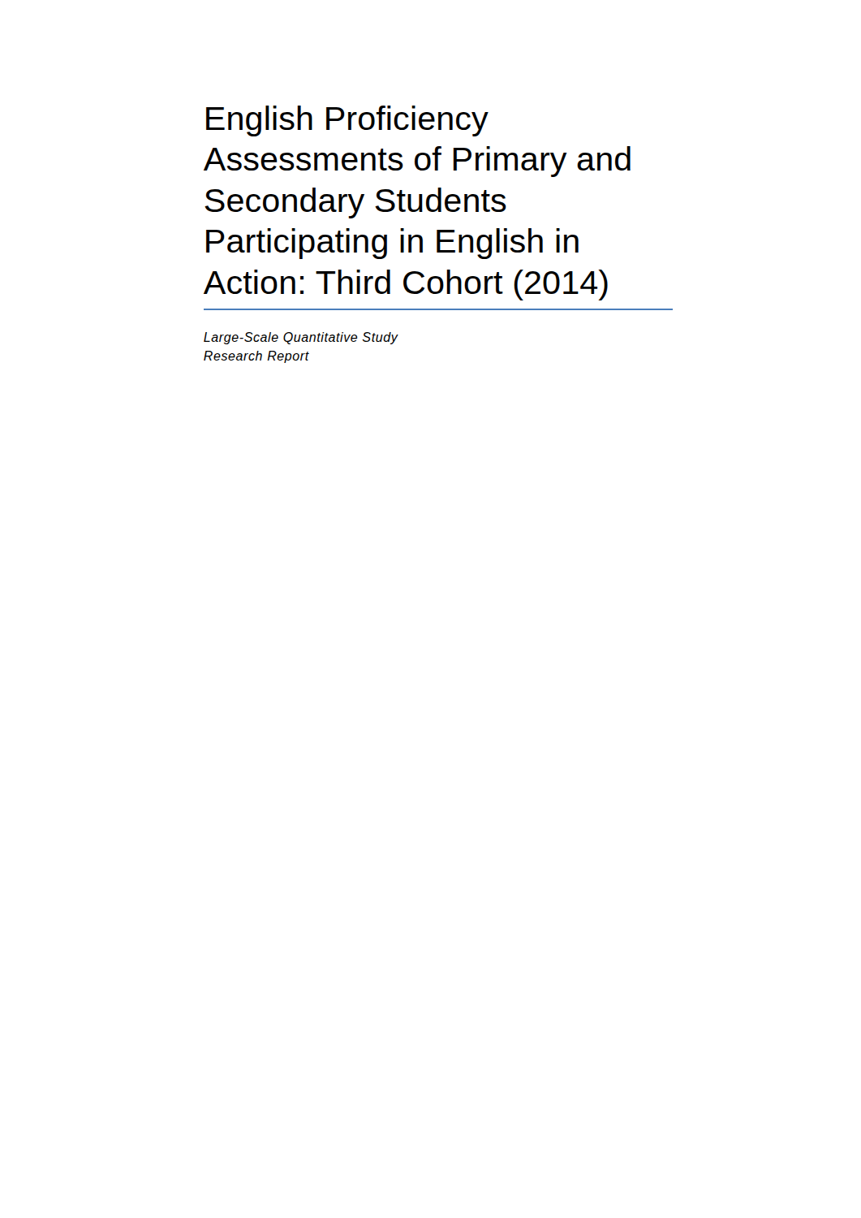English Proficiency Assessments of Primary and Secondary Students Participating in English in Action: Third Cohort (2014)
Large-Scale Quantitative Study
Research Report